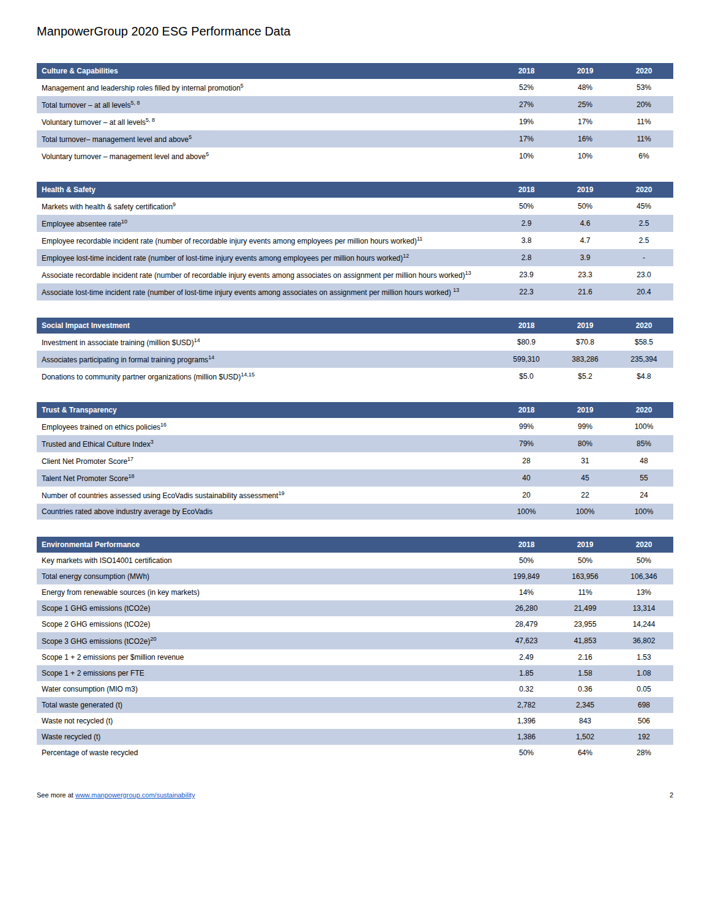ManpowerGroup 2020 ESG Performance Data
| Culture & Capabilities | 2018 | 2019 | 2020 |
| --- | --- | --- | --- |
| Management and leadership roles filled by internal promotion 5 | 52% | 48% | 53% |
| Total turnover – at all levels 5, 8 | 27% | 25% | 20% |
| Voluntary turnover – at all levels 5, 8 | 19% | 17% | 11% |
| Total turnover– management level and above 5 | 17% | 16% | 11% |
| Voluntary turnover – management level and above 5 | 10% | 10% | 6% |
| Health & Safety | 2018 | 2019 | 2020 |
| --- | --- | --- | --- |
| Markets with health & safety certification 9 | 50% | 50% | 45% |
| Employee absentee rate 10 | 2.9 | 4.6 | 2.5 |
| Employee recordable incident rate (number of recordable injury events among employees per million hours worked) 11 | 3.8 | 4.7 | 2.5 |
| Employee lost-time incident rate (number of lost-time injury events among employees per million hours worked) 12 | 2.8 | 3.9 | - |
| Associate recordable incident rate (number of recordable injury events among associates on assignment per million hours worked) 13 | 23.9 | 23.3 | 23.0 |
| Associate lost-time incident rate (number of lost-time injury events among associates on assignment per million hours worked) 13 | 22.3 | 21.6 | 20.4 |
| Social Impact Investment | 2018 | 2019 | 2020 |
| --- | --- | --- | --- |
| Investment in associate training (million $USD) 14 | $80.9 | $70.8 | $58.5 |
| Associates participating in formal training programs 14 | 599,310 | 383,286 | 235,394 |
| Donations to community partner organizations (million $USD) 14,15 | $5.0 | $5.2 | $4.8 |
| Trust & Transparency | 2018 | 2019 | 2020 |
| --- | --- | --- | --- |
| Employees trained on ethics policies 16 | 99% | 99% | 100% |
| Trusted and Ethical Culture Index 3 | 79% | 80% | 85% |
| Client Net Promoter Score 17 | 28 | 31 | 48 |
| Talent Net Promoter Score 18 | 40 | 45 | 55 |
| Number of countries assessed using EcoVadis sustainability assessment 19 | 20 | 22 | 24 |
| Countries rated above industry average by EcoVadis | 100% | 100% | 100% |
| Environmental Performance | 2018 | 2019 | 2020 |
| --- | --- | --- | --- |
| Key markets with ISO14001 certification | 50% | 50% | 50% |
| Total energy consumption (MWh) | 199,849 | 163,956 | 106,346 |
| Energy from renewable sources (in key markets) | 14% | 11% | 13% |
| Scope 1 GHG emissions (tCO2e) | 26,280 | 21,499 | 13,314 |
| Scope 2 GHG emissions (tCO2e) | 28,479 | 23,955 | 14,244 |
| Scope 3 GHG emissions (tCO2e) 20 | 47,623 | 41,853 | 36,802 |
| Scope 1 + 2 emissions per $million revenue | 2.49 | 2.16 | 1.53 |
| Scope 1 + 2 emissions per FTE | 1.85 | 1.58 | 1.08 |
| Water consumption (MIO m3) | 0.32 | 0.36 | 0.05 |
| Total waste generated (t) | 2,782 | 2,345 | 698 |
| Waste not recycled (t) | 1,396 | 843 | 506 |
| Waste recycled (t) | 1,386 | 1,502 | 192 |
| Percentage of waste recycled | 50% | 64% | 28% |
See more at www.manpowergroup.com/sustainability 2